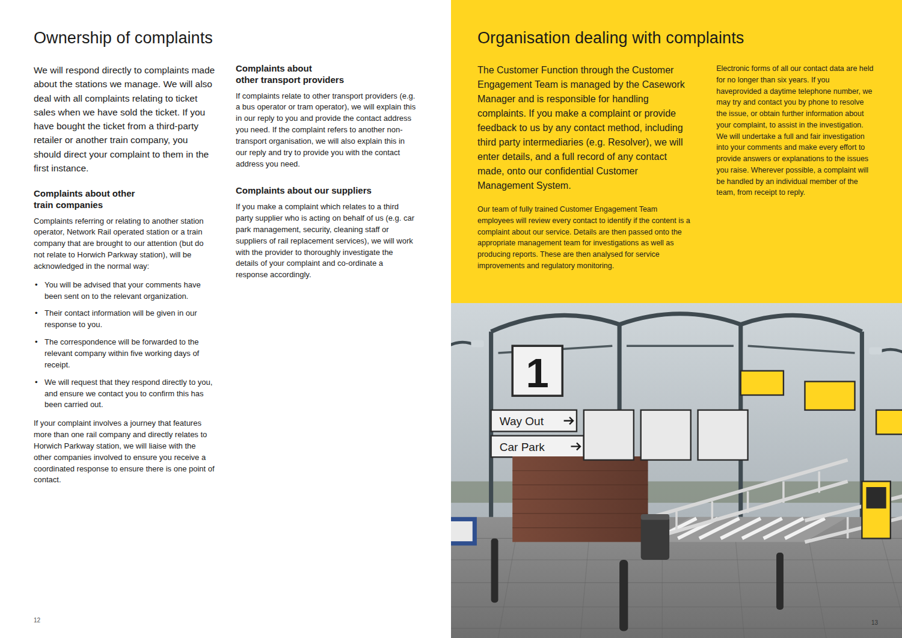Ownership of complaints
We will respond directly to complaints made about the stations we manage. We will also deal with all complaints relating to ticket sales when we have sold the ticket. If you have bought the ticket from a third-party retailer or another train company, you should direct your complaint to them in the first instance.
Complaints about other
train companies
Complaints referring or relating to another station operator, Network Rail operated station or a train company that are brought to our attention (but do not relate to Horwich Parkway station), will be acknowledged in the normal way:
You will be advised that your comments have been sent on to the relevant organization.
Their contact information will be given in our response to you.
The correspondence will be forwarded to the relevant company within five working days of receipt.
We will request that they respond directly to you, and ensure we contact you to confirm this has been carried out.
If your complaint involves a journey that features more than one rail company and directly relates to Horwich Parkway station, we will liaise with the other companies involved to ensure you receive a coordinated response to ensure there is one point of contact.
Complaints about
other transport providers
If complaints relate to other transport providers (e.g. a bus operator or tram operator), we will explain this in our reply to you and provide the contact address you need. If the complaint refers to another non-transport organisation, we will also explain this in our reply and try to provide you with the contact address you need.
Complaints about our suppliers
If you make a complaint which relates to a third party supplier who is acting on behalf of us (e.g. car park management, security, cleaning staff or suppliers of rail replacement services), we will work with the provider to thoroughly investigate the details of your complaint and co-ordinate a response accordingly.
12
Organisation dealing with complaints
The Customer Function through the Customer Engagement Team is managed by the Casework Manager and is responsible for handling complaints. If you make a complaint or provide feedback to us by any contact method, including third party intermediaries (e.g. Resolver), we will enter details, and a full record of any contact made, onto our confidential Customer Management System.
Our team of fully trained Customer Engagement Team employees will review every contact to identify if the content is a complaint about our service. Details are then passed onto the appropriate management team for investigations as well as producing reports. These are then analysed for service improvements and regulatory monitoring.
Electronic forms of all our contact data are held for no longer than six years. If you haveprovided a daytime telephone number, we may try and contact you by phone to resolve the issue, or obtain further information about your complaint, to assist in the investigation. We will undertake a full and fair investigation into your comments and make every effort to provide answers or explanations to the issues you raise. Wherever possible, a complaint will be handled by an individual member of the team, from receipt to reply.
1 Way Out Car Park
13